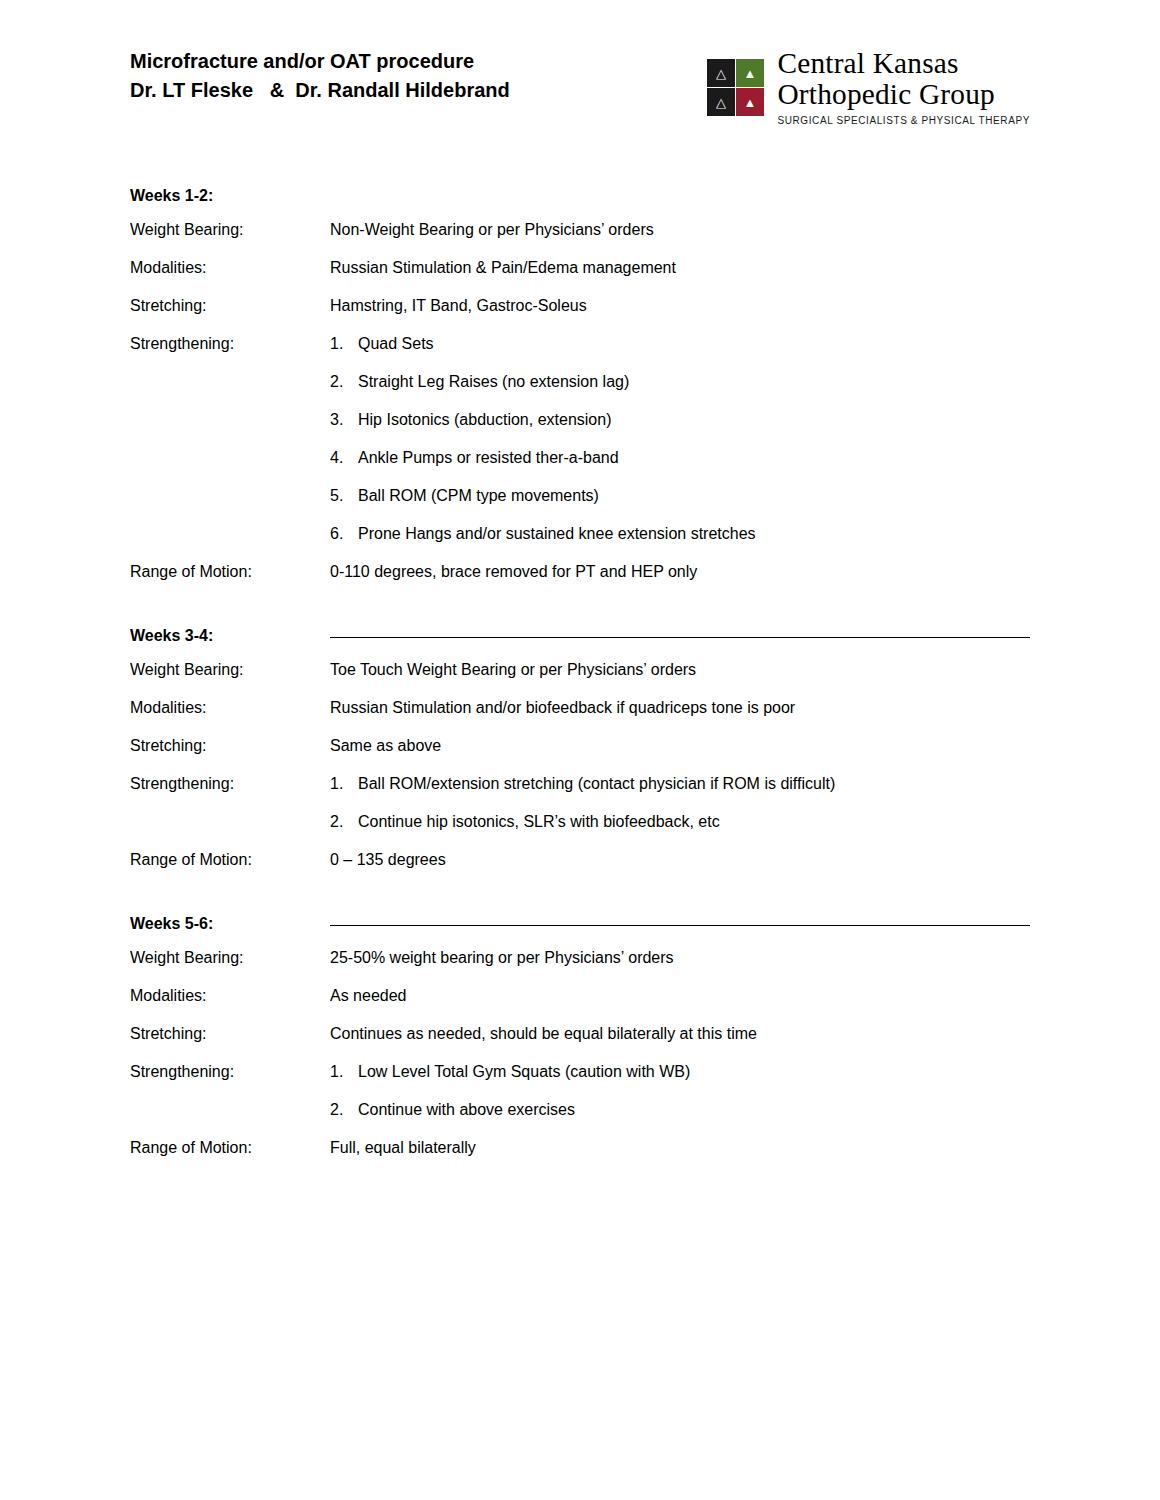Microfracture and/or OAT procedure
Dr. LT Fleske & Dr. Randall Hildebrand
| △ | ▲ |
| △ | ▲ |
Central Kansas
Orthopedic Group
SURGICAL SPECIALISTS & PHYSICAL THERAPY
Weeks 1-2:
Weight Bearing:
Non-Weight Bearing or per Physicians’ orders
Modalities:
Russian Stimulation & Pain/Edema management
Stretching:
Hamstring, IT Band, Gastroc-Soleus
Strengthening:
1. Quad Sets
2. Straight Leg Raises (no extension lag)
3. Hip Isotonics (abduction, extension)
4. Ankle Pumps or resisted ther-a-band
5. Ball ROM (CPM type movements)
6. Prone Hangs and/or sustained knee extension stretches
Range of Motion:
0-110 degrees, brace removed for PT and HEP only
Weeks 3-4:
Weight Bearing:
Toe Touch Weight Bearing or per Physicians’ orders
Modalities:
Russian Stimulation and/or biofeedback if quadriceps tone is poor
Stretching:
Same as above
Strengthening:
1. Ball ROM/extension stretching (contact physician if ROM is difficult)
2. Continue hip isotonics, SLR’s with biofeedback, etc
Range of Motion:
0 – 135 degrees
Weeks 5-6:
Weight Bearing:
25-50% weight bearing or per Physicians’ orders
Modalities:
As needed
Stretching:
Continues as needed, should be equal bilaterally at this time
Strengthening:
1. Low Level Total Gym Squats (caution with WB)
2. Continue with above exercises
Range of Motion:
Full, equal bilaterally